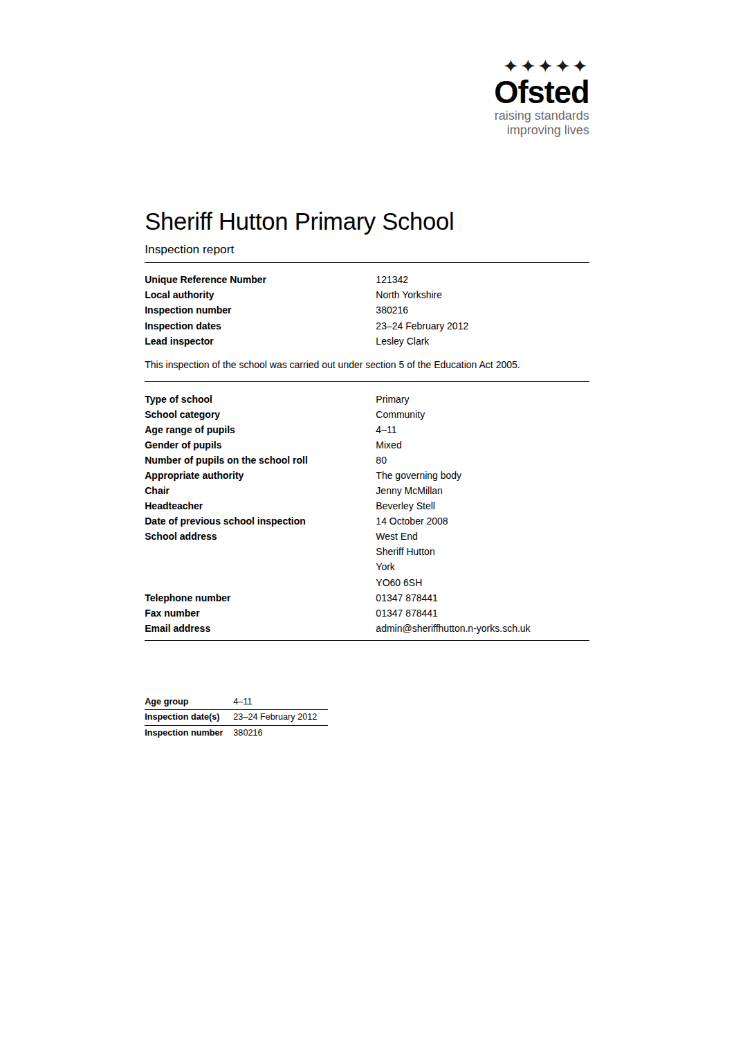✦✦✦✦✦
Ofsted
raising standards
improving lives
Sheriff Hutton Primary School
Inspection report
| Unique Reference Number | 121342 |
| Local authority | North Yorkshire |
| Inspection number | 380216 |
| Inspection dates | 23–24 February 2012 |
| Lead inspector | Lesley Clark |
This inspection of the school was carried out under section 5 of the Education Act 2005.
| Type of school | Primary |
| School category | Community |
| Age range of pupils | 4–11 |
| Gender of pupils | Mixed |
| Number of pupils on the school roll | 80 |
| Appropriate authority | The governing body |
| Chair | Jenny McMillan |
| Headteacher | Beverley Stell |
| Date of previous school inspection | 14 October 2008 |
| School address | West End |
| | Sheriff Hutton |
| | York |
| | YO60 6SH |
| Telephone number | 01347 878441 |
| Fax number | 01347 878441 |
| Email address | admin@sheriffhutton.n-yorks.sch.uk |
| Age group | 4–11 |
| Inspection date(s) | 23–24 February 2012 |
| Inspection number | 380216 |